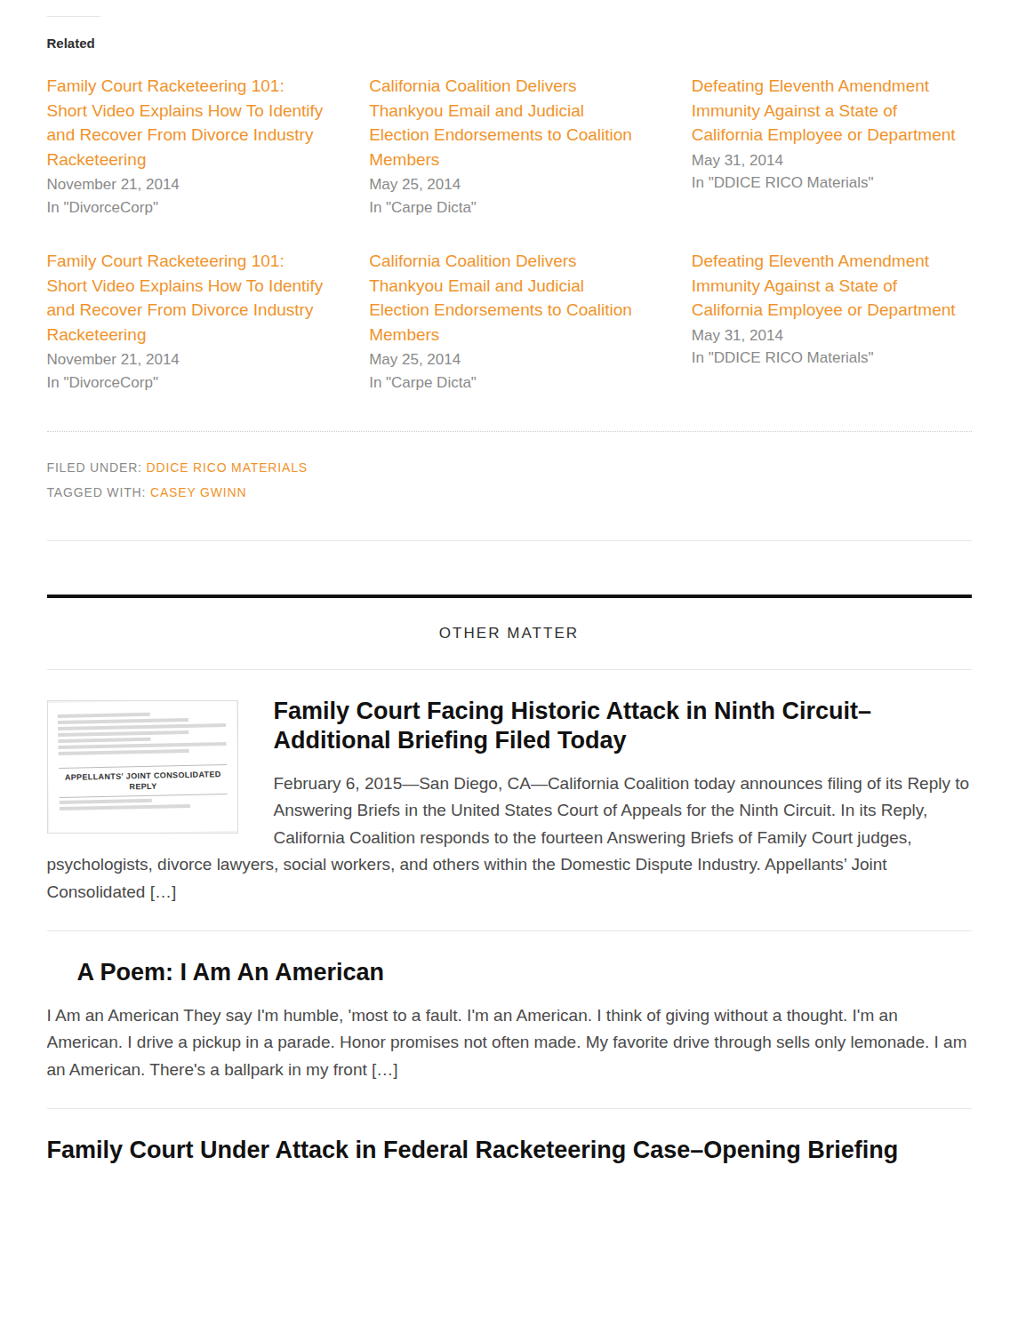Related
Family Court Racketeering 101: Short Video Explains How To Identify and Recover From Divorce Industry Racketeering
November 21, 2014
In "DivorceCorp"
California Coalition Delivers Thankyou Email and Judicial Election Endorsements to Coalition Members
May 25, 2014
In "Carpe Dicta"
Defeating Eleventh Amendment Immunity Against a State of California Employee or Department
May 31, 2014
In "DDICE RICO Materials"
Family Court Racketeering 101: Short Video Explains How To Identify and Recover From Divorce Industry Racketeering
November 21, 2014
In "DivorceCorp"
California Coalition Delivers Thankyou Email and Judicial Election Endorsements to Coalition Members
May 25, 2014
In "Carpe Dicta"
Defeating Eleventh Amendment Immunity Against a State of California Employee or Department
May 31, 2014
In "DDICE RICO Materials"
FILED UNDER: DDICE RICO MATERIALS
TAGGED WITH: CASEY GWINN
Other Matter
APPELLANTS' JOINT CONSOLIDATED REPLY
Family Court Facing Historic Attack in Ninth Circuit–Additional Briefing Filed Today
February 6, 2015—San Diego, CA—California Coalition today announces filing of its Reply to Answering Briefs in the United States Court of Appeals for the Ninth Circuit. In its Reply, California Coalition responds to the fourteen Answering Briefs of Family Court judges, psychologists, divorce lawyers, social workers, and others within the Domestic Dispute Industry. Appellants’ Joint Consolidated […]
A Poem: I Am An American
I Am an American They say I'm humble, 'most to a fault. I'm an American. I think of giving without a thought. I'm an American. I drive a pickup in a parade. Honor promises not often made. My favorite drive through sells only lemonade. I am an American. There's a ballpark in my front […]
Family Court Under Attack in Federal Racketeering Case–Opening Briefing